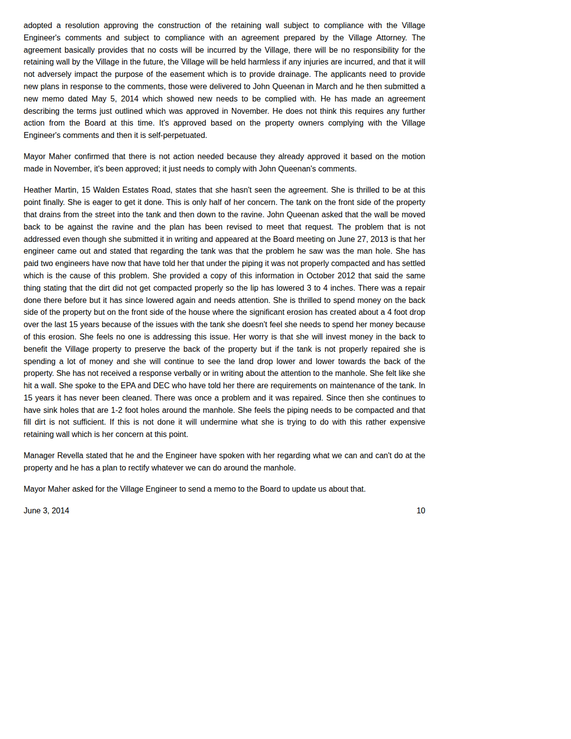adopted a resolution approving the construction of the retaining wall subject to compliance with the Village Engineer's comments and subject to compliance with an agreement prepared by the Village Attorney. The agreement basically provides that no costs will be incurred by the Village, there will be no responsibility for the retaining wall by the Village in the future, the Village will be held harmless if any injuries are incurred, and that it will not adversely impact the purpose of the easement which is to provide drainage. The applicants need to provide new plans in response to the comments, those were delivered to John Queenan in March and he then submitted a new memo dated May 5, 2014 which showed new needs to be complied with. He has made an agreement describing the terms just outlined which was approved in November. He does not think this requires any further action from the Board at this time. It's approved based on the property owners complying with the Village Engineer's comments and then it is self-perpetuated.
Mayor Maher confirmed that there is not action needed because they already approved it based on the motion made in November, it's been approved; it just needs to comply with John Queenan's comments.
Heather Martin, 15 Walden Estates Road, states that she hasn't seen the agreement. She is thrilled to be at this point finally. She is eager to get it done. This is only half of her concern. The tank on the front side of the property that drains from the street into the tank and then down to the ravine. John Queenan asked that the wall be moved back to be against the ravine and the plan has been revised to meet that request. The problem that is not addressed even though she submitted it in writing and appeared at the Board meeting on June 27, 2013 is that her engineer came out and stated that regarding the tank was that the problem he saw was the man hole. She has paid two engineers have now that have told her that under the piping it was not properly compacted and has settled which is the cause of this problem. She provided a copy of this information in October 2012 that said the same thing stating that the dirt did not get compacted properly so the lip has lowered 3 to 4 inches. There was a repair done there before but it has since lowered again and needs attention. She is thrilled to spend money on the back side of the property but on the front side of the house where the significant erosion has created about a 4 foot drop over the last 15 years because of the issues with the tank she doesn't feel she needs to spend her money because of this erosion. She feels no one is addressing this issue. Her worry is that she will invest money in the back to benefit the Village property to preserve the back of the property but if the tank is not properly repaired she is spending a lot of money and she will continue to see the land drop lower and lower towards the back of the property. She has not received a response verbally or in writing about the attention to the manhole. She felt like she hit a wall. She spoke to the EPA and DEC who have told her there are requirements on maintenance of the tank. In 15 years it has never been cleaned. There was once a problem and it was repaired. Since then she continues to have sink holes that are 1-2 foot holes around the manhole. She feels the piping needs to be compacted and that fill dirt is not sufficient. If this is not done it will undermine what she is trying to do with this rather expensive retaining wall which is her concern at this point.
Manager Revella stated that he and the Engineer have spoken with her regarding what we can and can't do at the property and he has a plan to rectify whatever we can do around the manhole.
Mayor Maher asked for the Village Engineer to send a memo to the Board to update us about that.
June 3, 2014 10